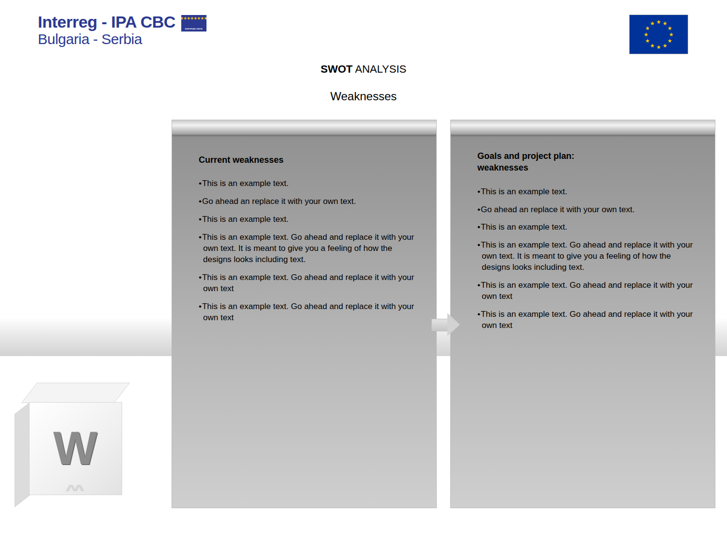Interreg - IPA CBC ★★★★★★★★★★★★ EUROPEAN UNION
Bulgaria - Serbia
★ ★ ★ ★ ★ ★ ★ ★ ★ ★ ★ ★
SWOT ANALYSIS
Weaknesses
Current weaknesses
This is an example text.
Go ahead an replace it with your own text.
This is an example text.
This is an example text. Go ahead and replace it with your own text. It is meant to give you a feeling of how the designs looks including text.
This is an example text. Go ahead and replace it with your own text
This is an example text. Go ahead and replace it with your own text
Goals and project plan:
weaknesses
This is an example text.
Go ahead an replace it with your own text.
This is an example text.
This is an example text. Go ahead and replace it with your own text. It is meant to give you a feeling of how the designs looks including text.
This is an example text. Go ahead and replace it with your own text
This is an example text. Go ahead and replace it with your own text
W
W